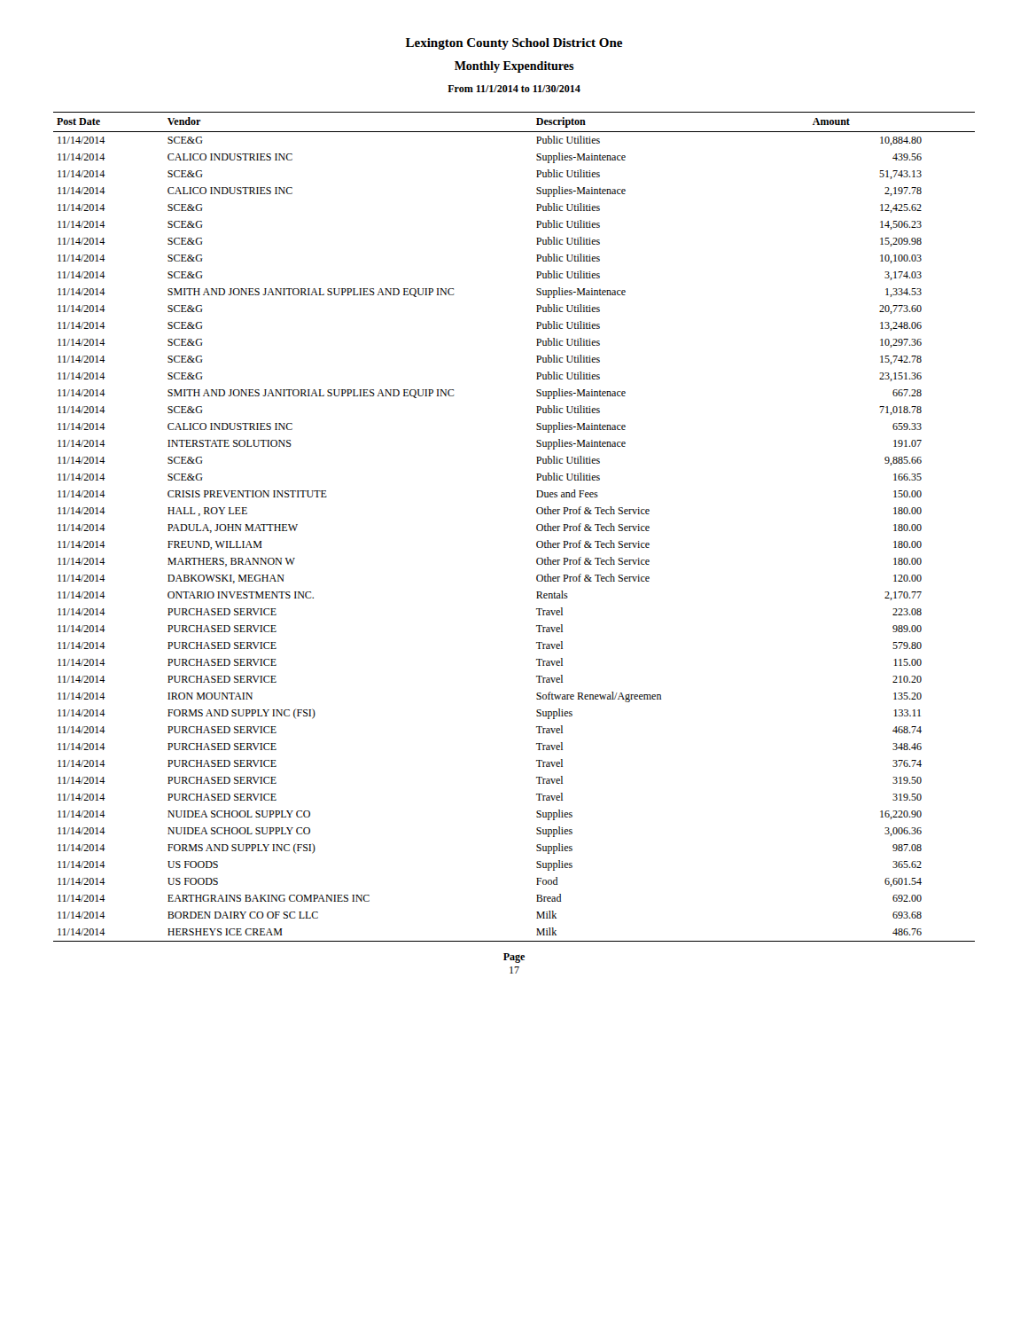Lexington County School District One
Monthly Expenditures
From 11/1/2014 to 11/30/2014
| Post Date | Vendor | Descripton | Amount |
| --- | --- | --- | --- |
| 11/14/2014 | SCE&G | Public Utilities | 10,884.80 |
| 11/14/2014 | CALICO INDUSTRIES INC | Supplies-Maintenace | 439.56 |
| 11/14/2014 | SCE&G | Public Utilities | 51,743.13 |
| 11/14/2014 | CALICO INDUSTRIES INC | Supplies-Maintenace | 2,197.78 |
| 11/14/2014 | SCE&G | Public Utilities | 12,425.62 |
| 11/14/2014 | SCE&G | Public Utilities | 14,506.23 |
| 11/14/2014 | SCE&G | Public Utilities | 15,209.98 |
| 11/14/2014 | SCE&G | Public Utilities | 10,100.03 |
| 11/14/2014 | SCE&G | Public Utilities | 3,174.03 |
| 11/14/2014 | SMITH AND JONES JANITORIAL SUPPLIES AND EQUIP INC | Supplies-Maintenace | 1,334.53 |
| 11/14/2014 | SCE&G | Public Utilities | 20,773.60 |
| 11/14/2014 | SCE&G | Public Utilities | 13,248.06 |
| 11/14/2014 | SCE&G | Public Utilities | 10,297.36 |
| 11/14/2014 | SCE&G | Public Utilities | 15,742.78 |
| 11/14/2014 | SCE&G | Public Utilities | 23,151.36 |
| 11/14/2014 | SMITH AND JONES JANITORIAL SUPPLIES AND EQUIP INC | Supplies-Maintenace | 667.28 |
| 11/14/2014 | SCE&G | Public Utilities | 71,018.78 |
| 11/14/2014 | CALICO INDUSTRIES INC | Supplies-Maintenace | 659.33 |
| 11/14/2014 | INTERSTATE SOLUTIONS | Supplies-Maintenace | 191.07 |
| 11/14/2014 | SCE&G | Public Utilities | 9,885.66 |
| 11/14/2014 | SCE&G | Public Utilities | 166.35 |
| 11/14/2014 | CRISIS PREVENTION INSTITUTE | Dues and Fees | 150.00 |
| 11/14/2014 | HALL , ROY LEE | Other Prof & Tech Service | 180.00 |
| 11/14/2014 | PADULA, JOHN MATTHEW | Other Prof & Tech Service | 180.00 |
| 11/14/2014 | FREUND, WILLIAM | Other Prof & Tech Service | 180.00 |
| 11/14/2014 | MARTHERS, BRANNON W | Other Prof & Tech Service | 180.00 |
| 11/14/2014 | DABKOWSKI, MEGHAN | Other Prof & Tech Service | 120.00 |
| 11/14/2014 | ONTARIO INVESTMENTS INC. | Rentals | 2,170.77 |
| 11/14/2014 | PURCHASED SERVICE | Travel | 223.08 |
| 11/14/2014 | PURCHASED SERVICE | Travel | 989.00 |
| 11/14/2014 | PURCHASED SERVICE | Travel | 579.80 |
| 11/14/2014 | PURCHASED SERVICE | Travel | 115.00 |
| 11/14/2014 | PURCHASED SERVICE | Travel | 210.20 |
| 11/14/2014 | IRON MOUNTAIN | Software Renewal/Agreemen | 135.20 |
| 11/14/2014 | FORMS AND SUPPLY INC (FSI) | Supplies | 133.11 |
| 11/14/2014 | PURCHASED SERVICE | Travel | 468.74 |
| 11/14/2014 | PURCHASED SERVICE | Travel | 348.46 |
| 11/14/2014 | PURCHASED SERVICE | Travel | 376.74 |
| 11/14/2014 | PURCHASED SERVICE | Travel | 319.50 |
| 11/14/2014 | PURCHASED SERVICE | Travel | 319.50 |
| 11/14/2014 | NUIDEA SCHOOL SUPPLY CO | Supplies | 16,220.90 |
| 11/14/2014 | NUIDEA SCHOOL SUPPLY CO | Supplies | 3,006.36 |
| 11/14/2014 | FORMS AND SUPPLY INC (FSI) | Supplies | 987.08 |
| 11/14/2014 | US FOODS | Supplies | 365.62 |
| 11/14/2014 | US FOODS | Food | 6,601.54 |
| 11/14/2014 | EARTHGRAINS BAKING COMPANIES INC | Bread | 692.00 |
| 11/14/2014 | BORDEN DAIRY CO OF SC LLC | Milk | 693.68 |
| 11/14/2014 | HERSHEYS ICE CREAM | Milk | 486.76 |
Page
17